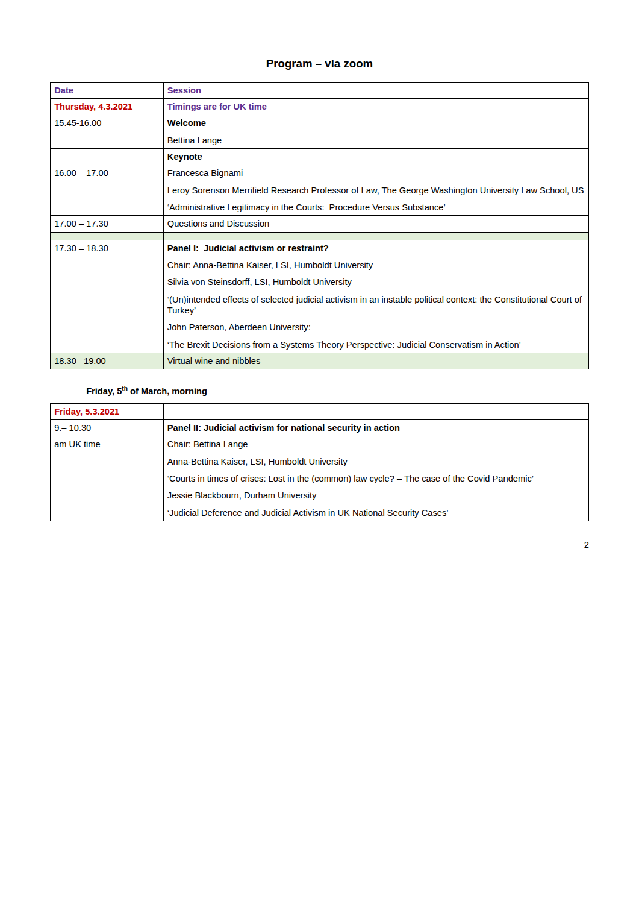Program – via zoom
| Date | Session |
| Thursday, 4.3.2021 | Timings are for UK time |
| 15.45-16.00 | Welcome Bettina Lange |
| | Keynote |
| 16.00 – 17.00 | Francesca Bignami Leroy Sorenson Merrifield Research Professor of Law, The George Washington University Law School, US ‘Administrative Legitimacy in the Courts: Procedure Versus Substance’ |
| 17.00 – 17.30 | Questions and Discussion |
| 17.30 – 18.30 | Panel I: Judicial activism or restraint? Chair: Anna-Bettina Kaiser, LSI, Humboldt University Silvia von Steinsdorff, LSI, Humboldt University ‘(Un)intended effects of selected judicial activism in an instable political context: the Constitutional Court of Turkey’ John Paterson, Aberdeen University: ‘The Brexit Decisions from a Systems Theory Perspective: Judicial Conservatism in Action’ |
| 18.30– 19.00 | Virtual wine and nibbles |
Friday, 5th of March, morning
| Friday, 5.3.2021 | |
| 9.– 10.30 | Panel II: Judicial activism for national security in action |
| am UK time | Chair: Bettina Lange Anna-Bettina Kaiser, LSI, Humboldt University ‘Courts in times of crises: Lost in the (common) law cycle? – The case of the Covid Pandemic’ Jessie Blackbourn, Durham University ‘Judicial Deference and Judicial Activism in UK National Security Cases’ |
2